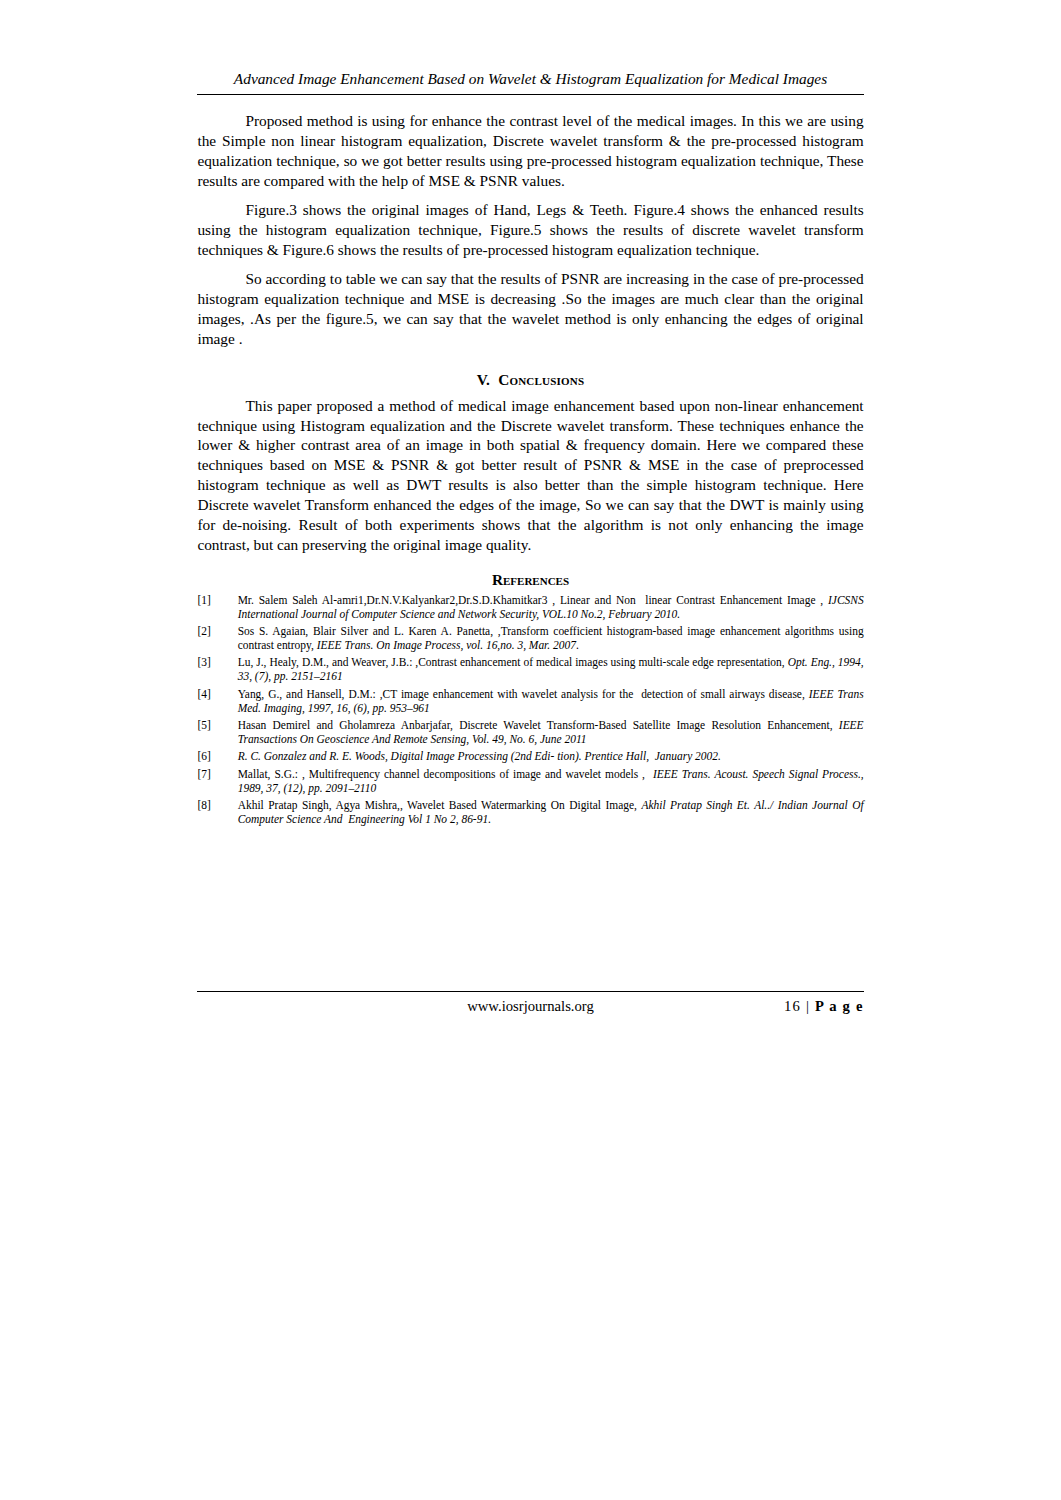Advanced Image Enhancement Based on Wavelet & Histogram Equalization for Medical Images
Proposed method is using for enhance the contrast level of the medical images. In this we are using the Simple non linear histogram equalization, Discrete wavelet transform & the pre-processed histogram equalization technique, so we got better results using pre-processed histogram equalization technique, These results are compared with the help of MSE & PSNR values.
Figure.3 shows the original images of Hand, Legs & Teeth. Figure.4 shows the enhanced results using the histogram equalization technique, Figure.5 shows the results of discrete wavelet transform techniques & Figure.6 shows the results of pre-processed histogram equalization technique.
So according to table we can say that the results of PSNR are increasing in the case of pre-processed histogram equalization technique and MSE is decreasing .So the images are much clear than the original images, .As per the figure.5, we can say that the wavelet method is only enhancing the edges of original image .
V. Conclusions
This paper proposed a method of medical image enhancement based upon non-linear enhancement technique using Histogram equalization and the Discrete wavelet transform. These techniques enhance the lower & higher contrast area of an image in both spatial & frequency domain. Here we compared these techniques based on MSE & PSNR & got better result of PSNR & MSE in the case of preprocessed histogram technique as well as DWT results is also better than the simple histogram technique. Here Discrete wavelet Transform enhanced the edges of the image, So we can say that the DWT is mainly using for de-noising. Result of both experiments shows that the algorithm is not only enhancing the image contrast, but can preserving the original image quality.
References
[1] Mr. Salem Saleh Al-amri1,Dr.N.V.Kalyankar2,Dr.S.D.Khamitkar3 , Linear and Non linear Contrast Enhancement Image , IJCSNS International Journal of Computer Science and Network Security, VOL.10 No.2, February 2010.
[2] Sos S. Agaian, Blair Silver and L. Karen A. Panetta, ,Transform coefficient histogram-based image enhancement algorithms using contrast entropy, IEEE Trans. On Image Process, vol. 16,no. 3, Mar. 2007.
[3] Lu, J., Healy, D.M., and Weaver, J.B.: ,Contrast enhancement of medical images using multi-scale edge representation, Opt. Eng., 1994, 33, (7), pp. 2151–2161
[4] Yang, G., and Hansell, D.M.: ,CT image enhancement with wavelet analysis for the detection of small airways disease, IEEE Trans Med. Imaging, 1997, 16, (6), pp. 953–961
[5] Hasan Demirel and Gholamreza Anbarjafar, Discrete Wavelet Transform-Based Satellite Image Resolution Enhancement, IEEE Transactions On Geoscience And Remote Sensing, Vol. 49, No. 6, June 2011
[6] R. C. Gonzalez and R. E. Woods, Digital Image Processing (2nd Edi- tion). Prentice Hall, January 2002.
[7] Mallat, S.G.: , Multifrequency channel decompositions of image and wavelet models , IEEE Trans. Acoust. Speech Signal Process., 1989, 37, (12), pp. 2091–2110
[8] Akhil Pratap Singh, Agya Mishra,, Wavelet Based Watermarking On Digital Image, Akhil Pratap Singh Et. Al../ Indian Journal Of Computer Science And Engineering Vol 1 No 2, 86-91.
www.iosrjournals.org
16 | P a g e